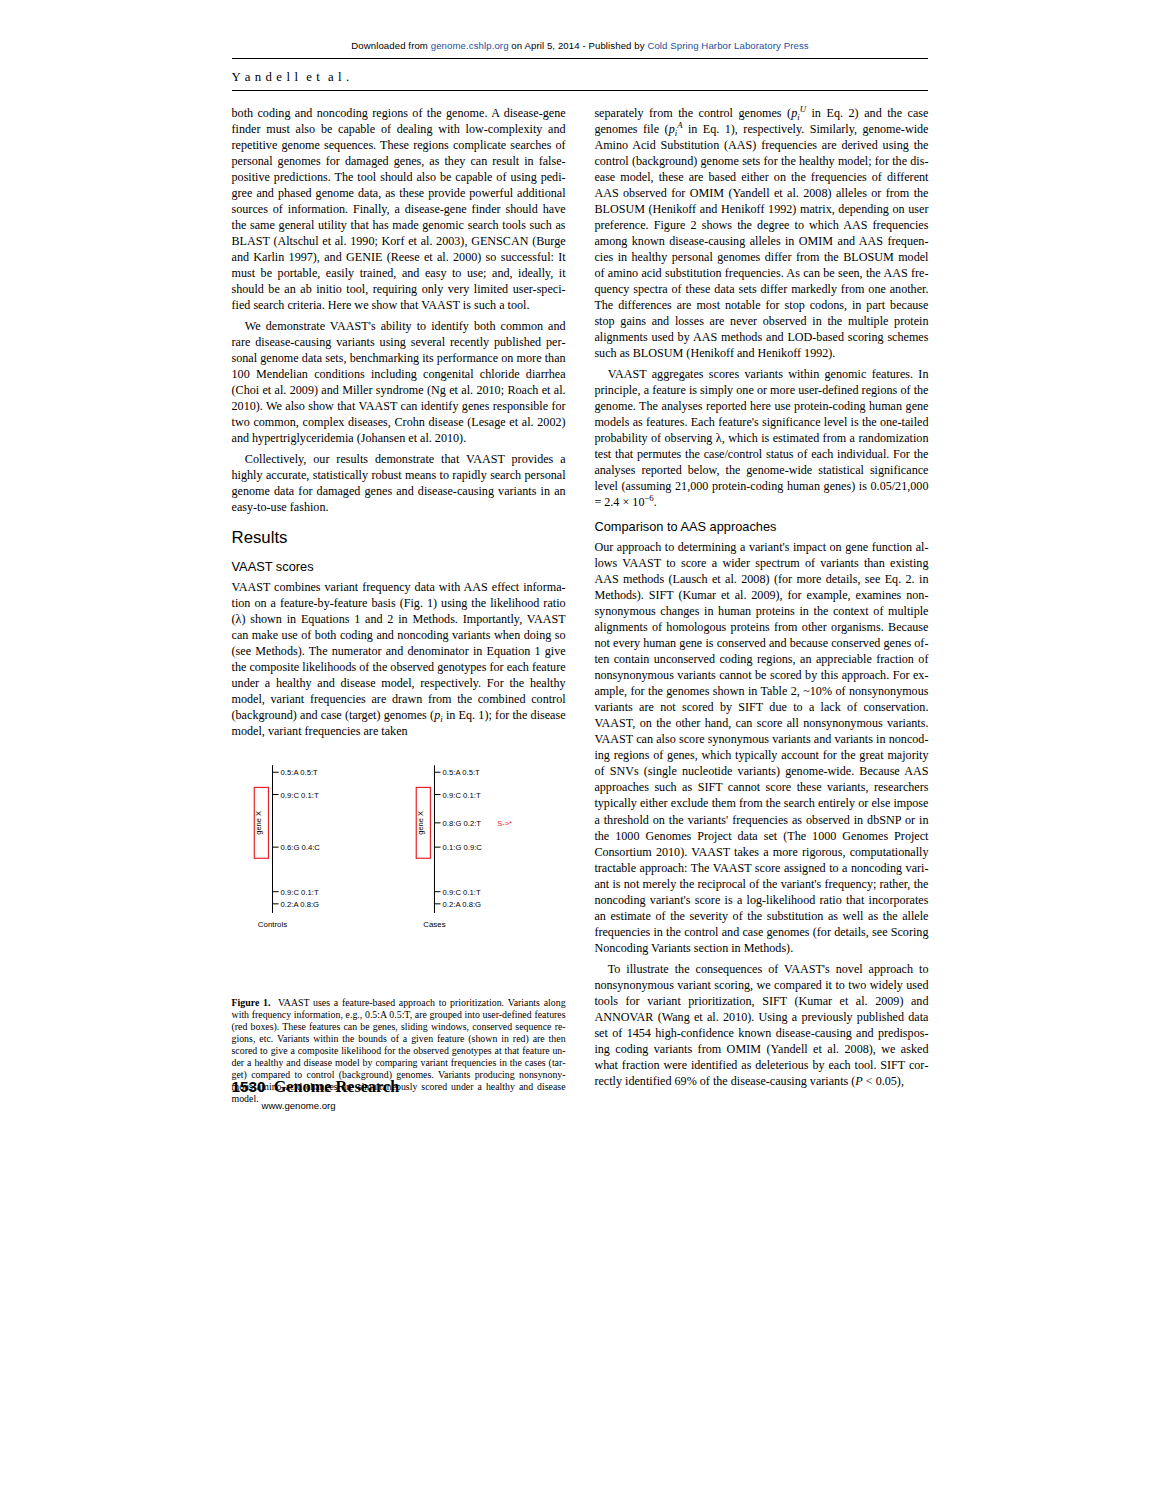Downloaded from genome.cshlp.org on April 5, 2014 - Published by Cold Spring Harbor Laboratory Press
Y a n d e l l e t a l .
both coding and noncoding regions of the genome. A disease-gene finder must also be capable of dealing with low-complexity and repetitive genome sequences. These regions complicate searches of personal genomes for damaged genes, as they can result in false-positive predictions. The tool should also be capable of using pedigree and phased genome data, as these provide powerful additional sources of information. Finally, a disease-gene finder should have the same general utility that has made genomic search tools such as BLAST (Altschul et al. 1990; Korf et al. 2003), GENSCAN (Burge and Karlin 1997), and GENIE (Reese et al. 2000) so successful: It must be portable, easily trained, and easy to use; and, ideally, it should be an ab initio tool, requiring only very limited user-specified search criteria. Here we show that VAAST is such a tool.
We demonstrate VAAST's ability to identify both common and rare disease-causing variants using several recently published personal genome data sets, benchmarking its performance on more than 100 Mendelian conditions including congenital chloride diarrhea (Choi et al. 2009) and Miller syndrome (Ng et al. 2010; Roach et al. 2010). We also show that VAAST can identify genes responsible for two common, complex diseases, Crohn disease (Lesage et al. 2002) and hypertriglyceridemia (Johansen et al. 2010).
Collectively, our results demonstrate that VAAST provides a highly accurate, statistically robust means to rapidly search personal genome data for damaged genes and disease-causing variants in an easy-to-use fashion.
Results
VAAST scores
VAAST combines variant frequency data with AAS effect information on a feature-by-feature basis (Fig. 1) using the likelihood ratio (λ) shown in Equations 1 and 2 in Methods. Importantly, VAAST can make use of both coding and noncoding variants when doing so (see Methods). The numerator and denominator in Equation 1 give the composite likelihoods of the observed genotypes for each feature under a healthy and disease model, respectively. For the healthy model, variant frequencies are drawn from the combined control (background) and case (target) genomes (pi in Eq. 1); for the disease model, variant frequencies are taken
0.5:A 0.5:T 0.9:C 0.1:T 0.6:G 0.4:C 0.9:C 0.1:T 0.2:A 0.8:G gene X Controls 0.5:A 0.5:T 0.9:C 0.1:T 0.8:G 0.2:T 0.1:G 0.9:C 0.9:C 0.1:T 0.2:A 0.8:G S->* gene X Cases
Figure 1. VAAST uses a feature-based approach to prioritization. Variants along with frequency information, e.g., 0.5:A 0.5:T, are grouped into user-defined features (red boxes). These features can be genes, sliding windows, conserved sequence regions, etc. Variants within the bounds of a given feature (shown in red) are then scored to give a composite likelihood for the observed genotypes at that feature under a healthy and disease model by comparing variant frequencies in the cases (target) compared to control (background) genomes. Variants producing nonsynonymous amino acid changes are simultaneously scored under a healthy and disease model.
separately from the control genomes (piU in Eq. 2) and the case genomes file (piA in Eq. 1), respectively. Similarly, genome-wide Amino Acid Substitution (AAS) frequencies are derived using the control (background) genome sets for the healthy model; for the disease model, these are based either on the frequencies of different AAS observed for OMIM (Yandell et al. 2008) alleles or from the BLOSUM (Henikoff and Henikoff 1992) matrix, depending on user preference. Figure 2 shows the degree to which AAS frequencies among known disease-causing alleles in OMIM and AAS frequencies in healthy personal genomes differ from the BLOSUM model of amino acid substitution frequencies. As can be seen, the AAS frequency spectra of these data sets differ markedly from one another. The differences are most notable for stop codons, in part because stop gains and losses are never observed in the multiple protein alignments used by AAS methods and LOD-based scoring schemes such as BLOSUM (Henikoff and Henikoff 1992).
VAAST aggregates scores variants within genomic features. In principle, a feature is simply one or more user-defined regions of the genome. The analyses reported here use protein-coding human gene models as features. Each feature's significance level is the one-tailed probability of observing λ, which is estimated from a randomization test that permutes the case/control status of each individual. For the analyses reported below, the genome-wide statistical significance level (assuming 21,000 protein-coding human genes) is 0.05/21,000 = 2.4 × 10−6.
Comparison to AAS approaches
Our approach to determining a variant's impact on gene function allows VAAST to score a wider spectrum of variants than existing AAS methods (Lausch et al. 2008) (for more details, see Eq. 2. in Methods). SIFT (Kumar et al. 2009), for example, examines nonsynonymous changes in human proteins in the context of multiple alignments of homologous proteins from other organisms. Because not every human gene is conserved and because conserved genes often contain unconserved coding regions, an appreciable fraction of nonsynonymous variants cannot be scored by this approach. For example, for the genomes shown in Table 2, ~10% of nonsynonymous variants are not scored by SIFT due to a lack of conservation. VAAST, on the other hand, can score all nonsynonymous variants. VAAST can also score synonymous variants and variants in noncoding regions of genes, which typically account for the great majority of SNVs (single nucleotide variants) genome-wide. Because AAS approaches such as SIFT cannot score these variants, researchers typically either exclude them from the search entirely or else impose a threshold on the variants' frequencies as observed in dbSNP or in the 1000 Genomes Project data set (The 1000 Genomes Project Consortium 2010). VAAST takes a more rigorous, computationally tractable approach: The VAAST score assigned to a noncoding variant is not merely the reciprocal of the variant's frequency; rather, the noncoding variant's score is a log-likelihood ratio that incorporates an estimate of the severity of the substitution as well as the allele frequencies in the control and case genomes (for details, see Scoring Noncoding Variants section in Methods).
To illustrate the consequences of VAAST's novel approach to nonsynonymous variant scoring, we compared it to two widely used tools for variant prioritization, SIFT (Kumar et al. 2009) and ANNOVAR (Wang et al. 2010). Using a previously published data set of 1454 high-confidence known disease-causing and predisposing coding variants from OMIM (Yandell et al. 2008), we asked what fraction were identified as deleterious by each tool. SIFT correctly identified 69% of the disease-causing variants (P < 0.05),
1530 Genome Research
www.genome.org